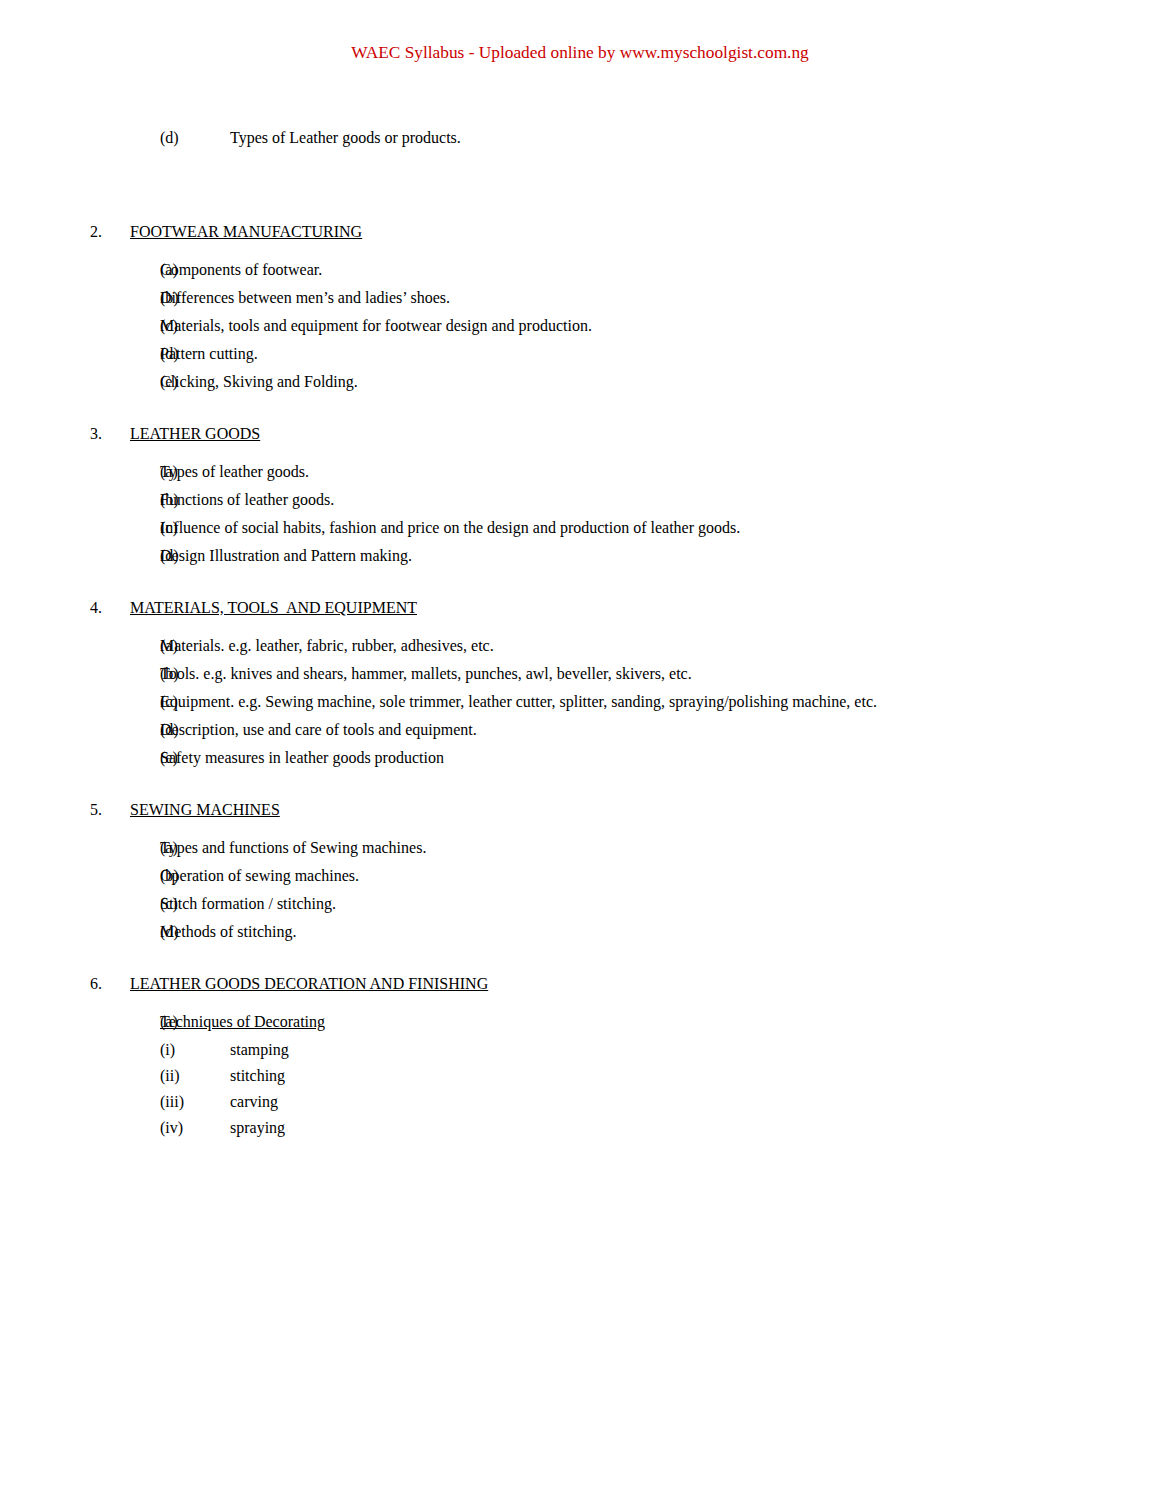WAEC Syllabus - Uploaded online by www.myschoolgist.com.ng
(d) Types of Leather goods or products.
2.
FOOTWEAR MANUFACTURING
(a) Components of footwear.
(b) Differences between men’s and ladies’ shoes.
(c) Materials, tools and equipment for footwear design and production.
(d) Pattern cutting.
(e) Clicking, Skiving and Folding.
3.
LEATHER GOODS
(a) Types of leather goods.
(b) Functions of leather goods.
(c) Influence of social habits, fashion and price on the design and production of leather goods.
(d) Design Illustration and Pattern making.
4.
MATERIALS, TOOLS AND EQUIPMENT
(a) Materials. e.g. leather, fabric, rubber, adhesives, etc.
(b) Tools. e.g. knives and shears, hammer, mallets, punches, awl, beveller, skivers, etc.
(c) Equipment. e.g. Sewing machine, sole trimmer, leather cutter, splitter, sanding, spraying/polishing machine, etc.
(d) Description, use and care of tools and equipment.
(e) Safety measures in leather goods production
5.
SEWING MACHINES
(a) Types and functions of Sewing machines.
(b) Operation of sewing machines.
(c) Stitch formation / stitching.
(d) Methods of stitching.
6.
LEATHER GOODS DECORATION AND FINISHING
(a) Techniques of Decorating
(i) stamping
(ii) stitching
(iii) carving
(iv) spraying